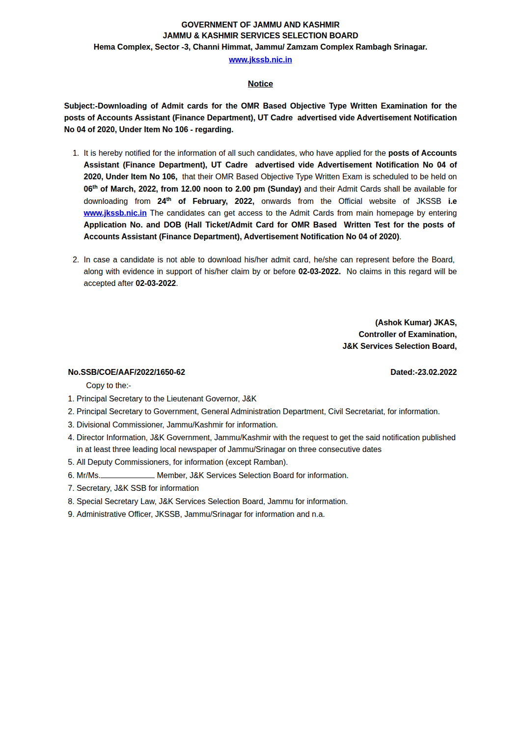GOVERNMENT OF JAMMU AND KASHMIR
JAMMU & KASHMIR SERVICES SELECTION BOARD
Hema Complex, Sector -3, Channi Himmat, Jammu/ Zamzam Complex Rambagh Srinagar.
www.jkssb.nic.in
Notice
Subject:-Downloading of Admit cards for the OMR Based Objective Type Written Examination for the posts of Accounts Assistant (Finance Department), UT Cadre advertised vide Advertisement Notification No 04 of 2020, Under Item No 106 - regarding.
It is hereby notified for the information of all such candidates, who have applied for the posts of Accounts Assistant (Finance Department), UT Cadre advertised vide Advertisement Notification No 04 of 2020, Under Item No 106, that their OMR Based Objective Type Written Exam is scheduled to be held on 06th of March, 2022, from 12.00 noon to 2.00 pm (Sunday) and their Admit Cards shall be available for downloading from 24th of February, 2022, onwards from the Official website of JKSSB i.e www.jkssb.nic.in The candidates can get access to the Admit Cards from main homepage by entering Application No. and DOB (Hall Ticket/Admit Card for OMR Based Written Test for the posts of Accounts Assistant (Finance Department), Advertisement Notification No 04 of 2020).
In case a candidate is not able to download his/her admit card, he/she can represent before the Board, along with evidence in support of his/her claim by or before 02-03-2022. No claims in this regard will be accepted after 02-03-2022.
(Ashok Kumar) JKAS,
Controller of Examination,
J&K Services Selection Board,
No.SSB/COE/AAF/2022/1650-62 Dated:-23.02.2022
Copy to the:-
Principal Secretary to the Lieutenant Governor, J&K
Principal Secretary to Government, General Administration Department, Civil Secretariat, for information.
Divisional Commissioner, Jammu/Kashmir for information.
Director Information, J&K Government, Jammu/Kashmir with the request to get the said notification published in at least three leading local newspaper of Jammu/Srinagar on three consecutive dates
All Deputy Commissioners, for information (except Ramban).
Mr/Ms. Member, J&K Services Selection Board for information.
Secretary, J&K SSB for information
Special Secretary Law, J&K Services Selection Board, Jammu for information.
Administrative Officer, JKSSB, Jammu/Srinagar for information and n.a.